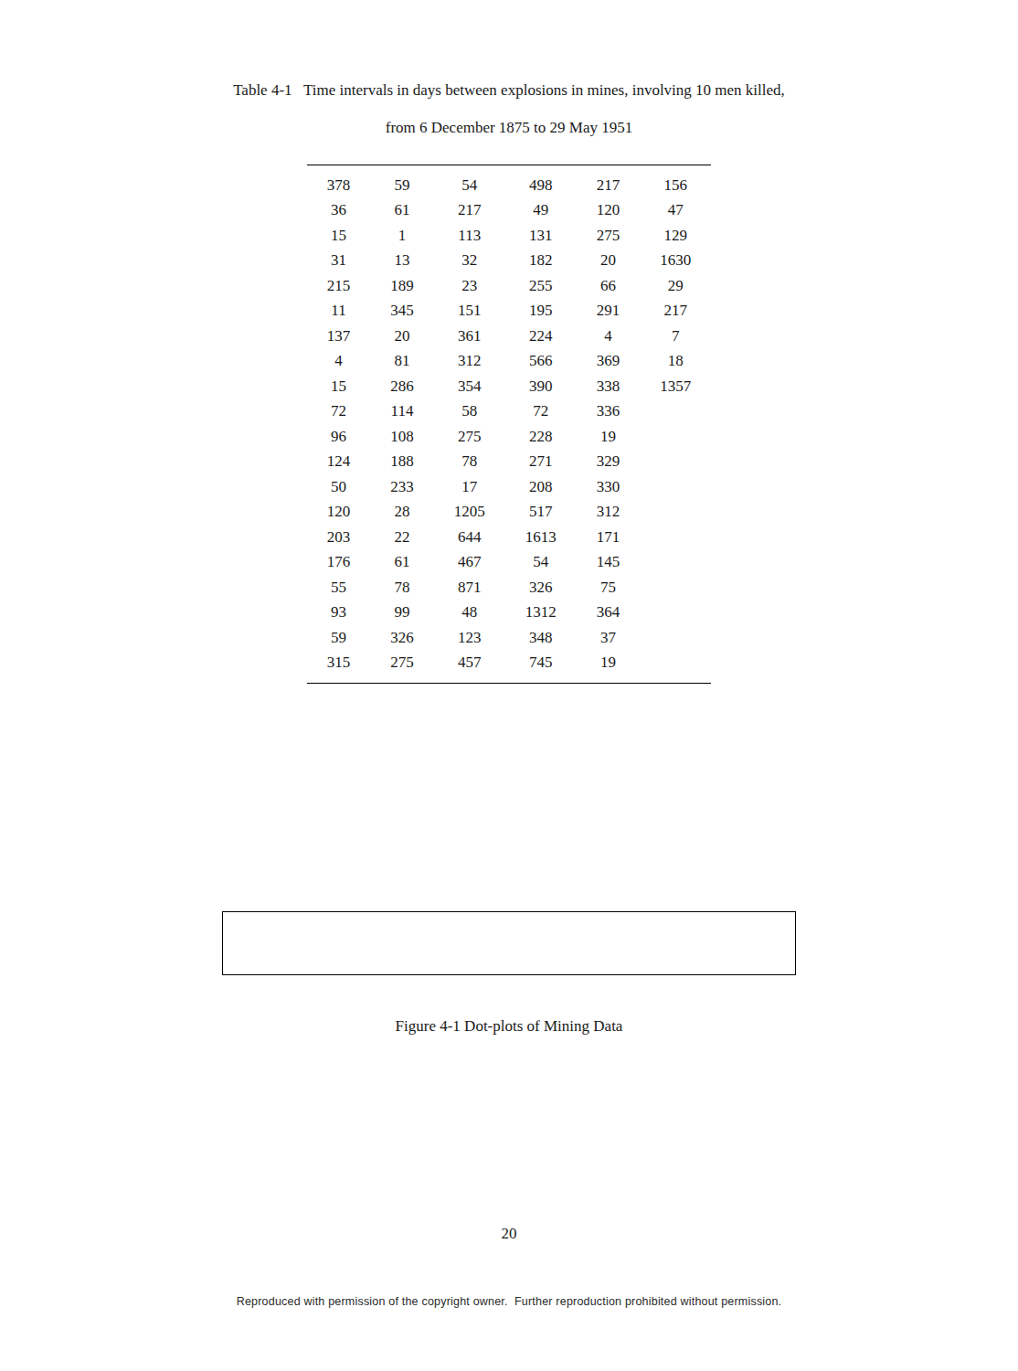Table 4-1 Time intervals in days between explosions in mines, involving 10 men killed,
from 6 December 1875 to 29 May 1951
| 378 | 59 | 54 | 498 | 217 | 156 |
| 36 | 61 | 217 | 49 | 120 | 47 |
| 15 | 1 | 113 | 131 | 275 | 129 |
| 31 | 13 | 32 | 182 | 20 | 1630 |
| 215 | 189 | 23 | 255 | 66 | 29 |
| 11 | 345 | 151 | 195 | 291 | 217 |
| 137 | 20 | 361 | 224 | 4 | 7 |
| 4 | 81 | 312 | 566 | 369 | 18 |
| 15 | 286 | 354 | 390 | 338 | 1357 |
| 72 | 114 | 58 | 72 | 336 | |
| 96 | 108 | 275 | 228 | 19 | |
| 124 | 188 | 78 | 271 | 329 | |
| 50 | 233 | 17 | 208 | 330 | |
| 120 | 28 | 1205 | 517 | 312 | |
| 203 | 22 | 644 | 1613 | 171 | |
| 176 | 61 | 467 | 54 | 145 | |
| 55 | 78 | 871 | 326 | 75 | |
| 93 | 99 | 48 | 1312 | 364 | |
| 59 | 326 | 123 | 348 | 37 | |
| 315 | 275 | 457 | 745 | 19 | |
Figure 4-1 Dot-plots of Mining Data
20
Reproduced with permission of the copyright owner. Further reproduction prohibited without permission.